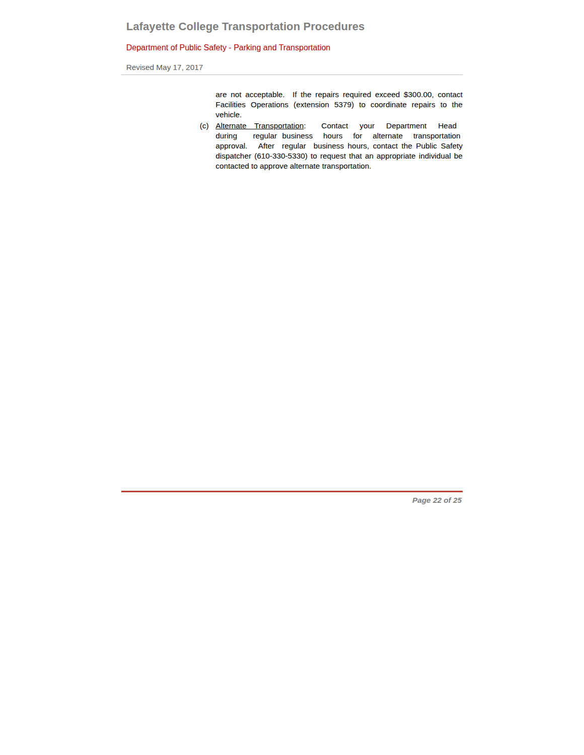Lafayette College Transportation Procedures
Department of Public Safety - Parking and Transportation
Revised May 17, 2017
are not acceptable. If the repairs required exceed $300.00, contact Facilities Operations (extension 5379) to coordinate repairs to the vehicle.
(c)
Alternate Transportation: Contact your Department Head during regular business hours for alternate transportation approval. After regular business hours, contact the Public Safety dispatcher (610-330-5330) to request that an appropriate individual be contacted to approve alternate transportation.
Page 22 of 25